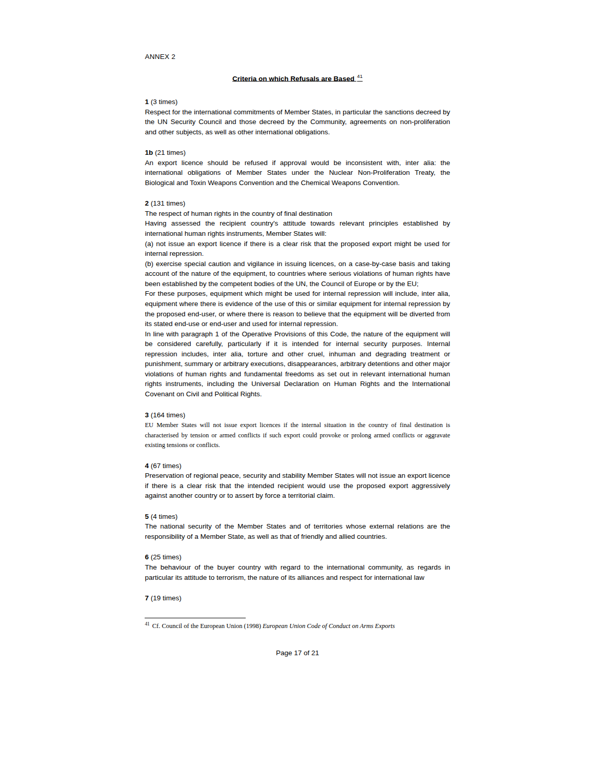ANNEX 2
Criteria on which Refusals are Based 41
1 (3 times)
Respect for the international commitments of Member States, in particular the sanctions decreed by the UN Security Council and those decreed by the Community, agreements on non-proliferation and other subjects, as well as other international obligations.
1b (21 times)
An export licence should be refused if approval would be inconsistent with, inter alia: the international obligations of Member States under the Nuclear Non-Proliferation Treaty, the Biological and Toxin Weapons Convention and the Chemical Weapons Convention.
2 (131 times)
The respect of human rights in the country of final destination
Having assessed the recipient country's attitude towards relevant principles established by international human rights instruments, Member States will:
(a) not issue an export licence if there is a clear risk that the proposed export might be used for internal repression.
(b) exercise special caution and vigilance in issuing licences, on a case-by-case basis and taking account of the nature of the equipment, to countries where serious violations of human rights have been established by the competent bodies of the UN, the Council of Europe or by the EU;
For these purposes, equipment which might be used for internal repression will include, inter alia, equipment where there is evidence of the use of this or similar equipment for internal repression by the proposed end-user, or where there is reason to believe that the equipment will be diverted from its stated end-use or end-user and used for internal repression.
In line with paragraph 1 of the Operative Provisions of this Code, the nature of the equipment will be considered carefully, particularly if it is intended for internal security purposes. Internal repression includes, inter alia, torture and other cruel, inhuman and degrading treatment or punishment, summary or arbitrary executions, disappearances, arbitrary detentions and other major violations of human rights and fundamental freedoms as set out in relevant international human rights instruments, including the Universal Declaration on Human Rights and the International Covenant on Civil and Political Rights.
3 (164 times)
EU Member States will not issue export licences if the internal situation in the country of final destination is characterised by tension or armed conflicts if such export could provoke or prolong armed conflicts or aggravate existing tensions or conflicts.
4 (67 times)
Preservation of regional peace, security and stability Member States will not issue an export licence if there is a clear risk that the intended recipient would use the proposed export aggressively against another country or to assert by force a territorial claim.
5 (4 times)
The national security of the Member States and of territories whose external relations are the responsibility of a Member State, as well as that of friendly and allied countries.
6 (25 times)
The behaviour of the buyer country with regard to the international community, as regards in particular its attitude to terrorism, the nature of its alliances and respect for international law
7 (19 times)
41 Cf. Council of the European Union (1998) European Union Code of Conduct on Arms Exports
Page 17 of 21